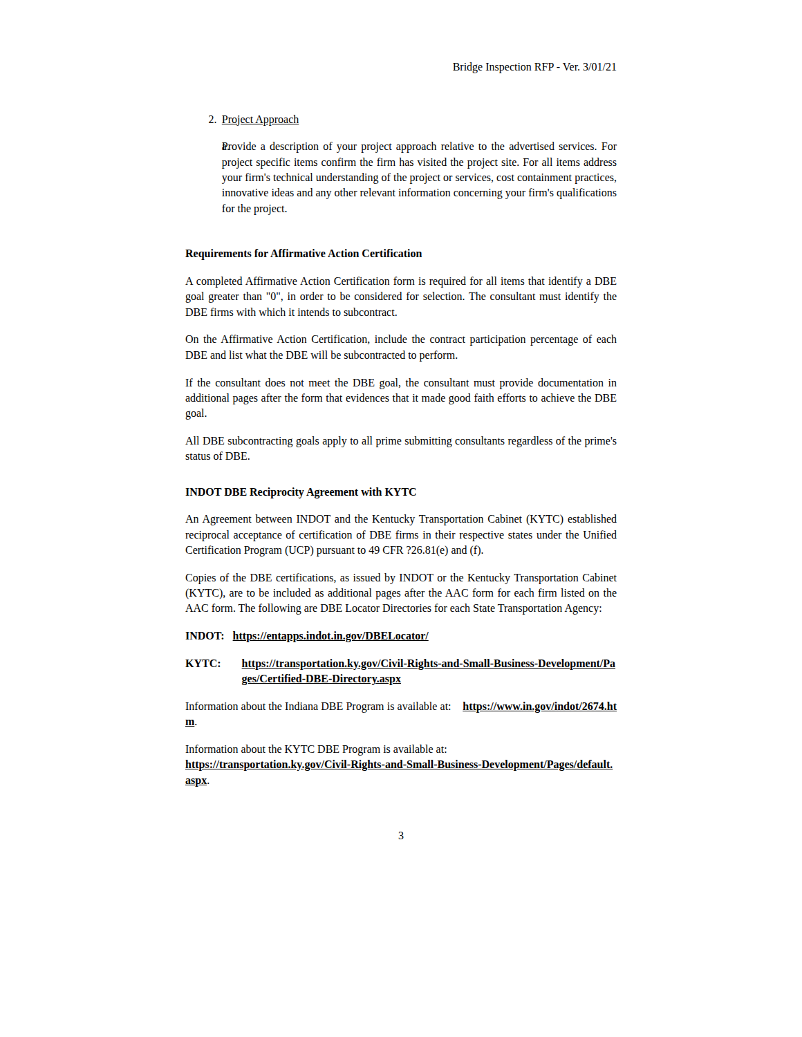Bridge Inspection RFP - Ver. 3/01/21
2.
Project Approach
a.
Provide a description of your project approach relative to the advertised services. For project specific items confirm the firm has visited the project site. For all items address your firm's technical understanding of the project or services, cost containment practices, innovative ideas and any other relevant information concerning your firm's qualifications for the project.
Requirements for Affirmative Action Certification
A completed Affirmative Action Certification form is required for all items that identify a DBE goal greater than "0", in order to be considered for selection. The consultant must identify the DBE firms with which it intends to subcontract.
On the Affirmative Action Certification, include the contract participation percentage of each DBE and list what the DBE will be subcontracted to perform.
If the consultant does not meet the DBE goal, the consultant must provide documentation in additional pages after the form that evidences that it made good faith efforts to achieve the DBE goal.
All DBE subcontracting goals apply to all prime submitting consultants regardless of the prime's status of DBE.
INDOT DBE Reciprocity Agreement with KYTC
An Agreement between INDOT and the Kentucky Transportation Cabinet (KYTC) established reciprocal acceptance of certification of DBE firms in their respective states under the Unified Certification Program (UCP) pursuant to 49 CFR ?26.81(e) and (f).
Copies of the DBE certifications, as issued by INDOT or the Kentucky Transportation Cabinet (KYTC), are to be included as additional pages after the AAC form for each firm listed on the AAC form. The following are DBE Locator Directories for each State Transportation Agency:
INDOT: https://entapps.indot.in.gov/DBELocator/
KYTC:
https://transportation.ky.gov/Civil-Rights-and-Small-Business-Development/Pages/Certified-DBE-Directory.aspx
Information about the Indiana DBE Program is available at: https://www.in.gov/indot/2674.htm.
Information about the KYTC DBE Program is available at:
https://transportation.ky.gov/Civil-Rights-and-Small-Business-Development/Pages/default.aspx.
3